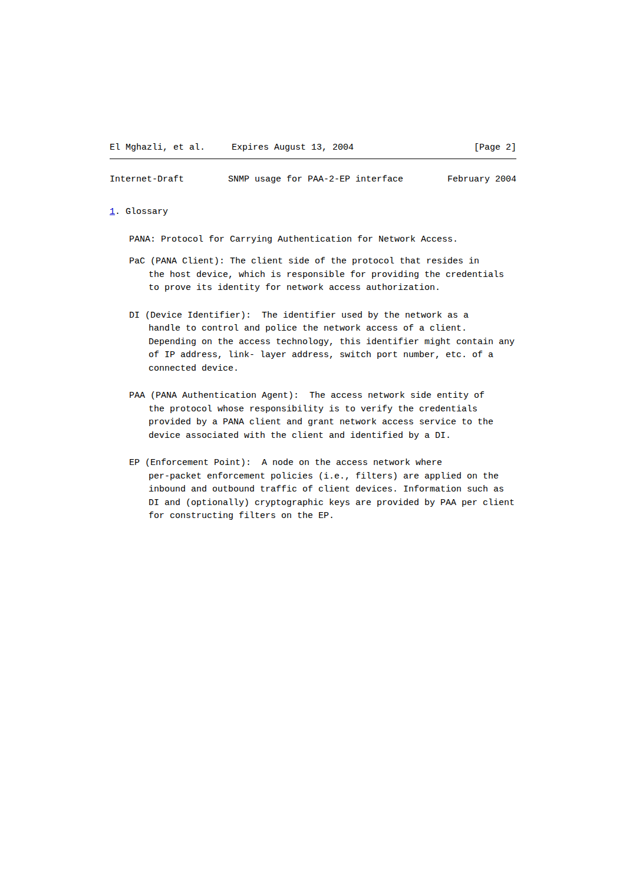El Mghazli, et al. Expires August 13, 2004 [Page 2]
Internet-Draft SNMP usage for PAA-2-EP interface February 2004
1. Glossary
PANA: Protocol for Carrying Authentication for Network Access.
PaC (PANA Client): The client side of the protocol that resides in
the host device, which is responsible for providing the credentials to prove its identity for network access authorization.
DI (Device Identifier): The identifier used by the network as a
handle to control and police the network access of a client. Depending on the access technology, this identifier might contain any of IP address, link- layer address, switch port number, etc. of a connected device.
PAA (PANA Authentication Agent): The access network side entity of
the protocol whose responsibility is to verify the credentials provided by a PANA client and grant network access service to the device associated with the client and identified by a DI.
EP (Enforcement Point): A node on the access network where
per-packet enforcement policies (i.e., filters) are applied on the inbound and outbound traffic of client devices. Information such as DI and (optionally) cryptographic keys are provided by PAA per client for constructing filters on the EP.